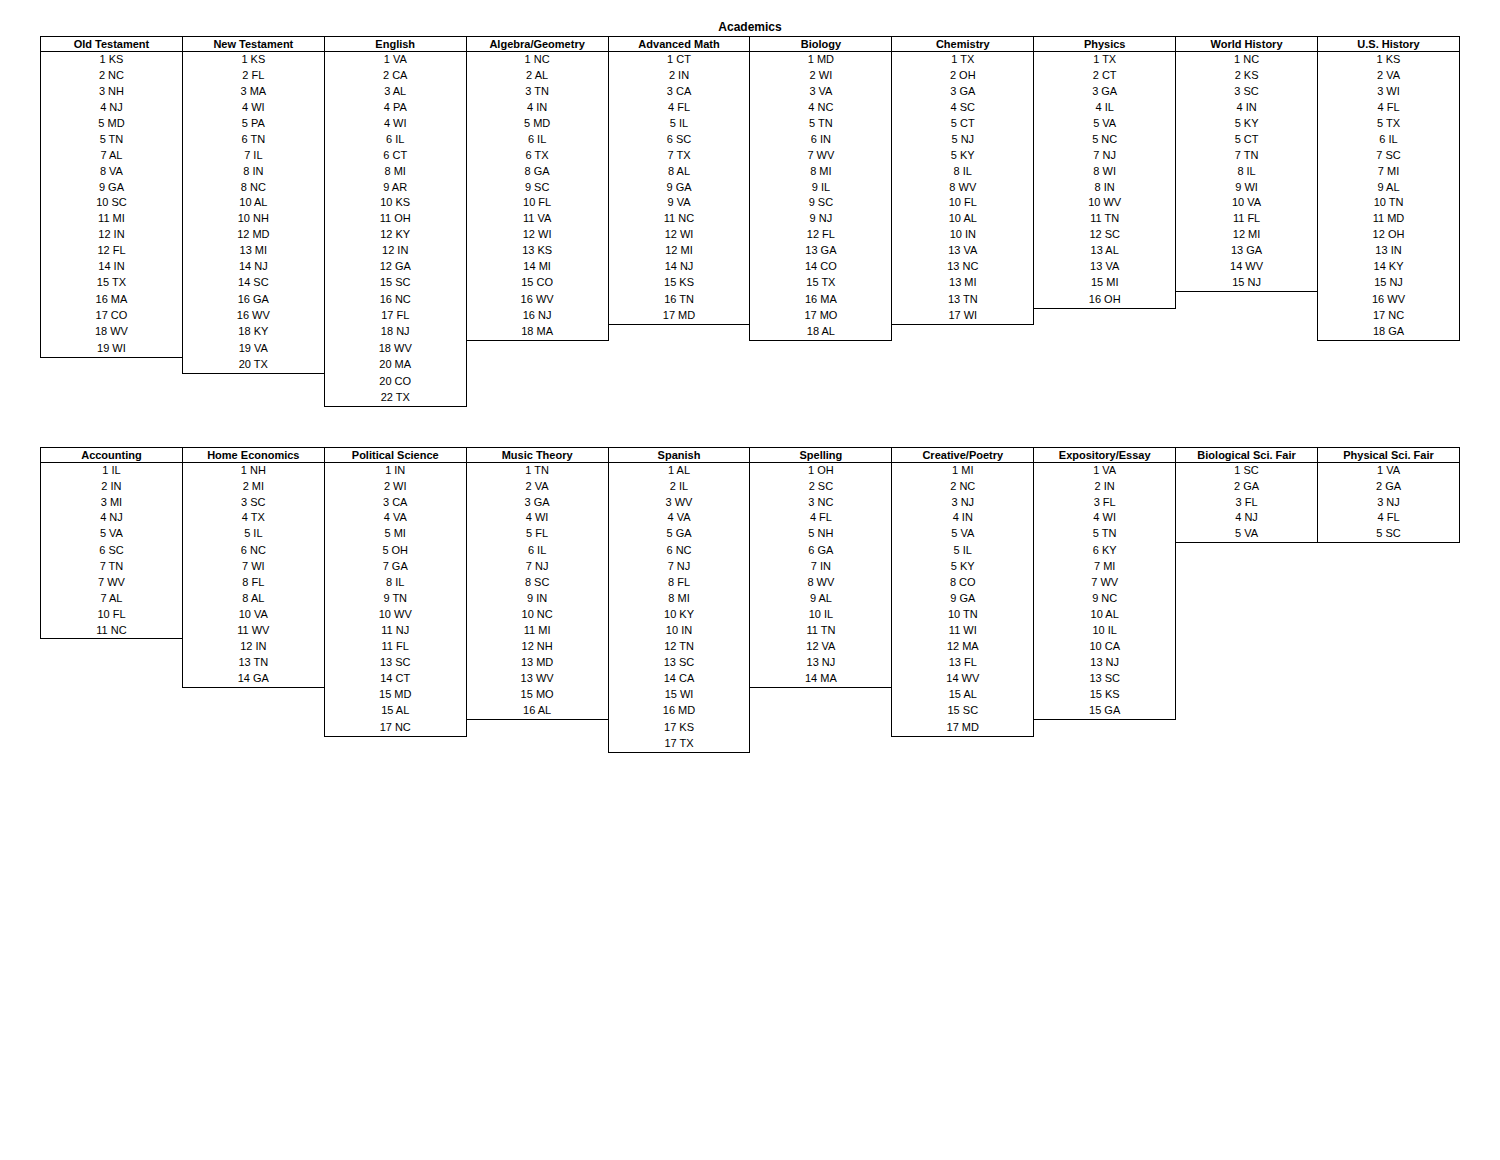Academics
| Old Testament | New Testament | English | Algebra/Geometry | Advanced Math | Biology | Chemistry | Physics | World History | U.S. History |
| --- | --- | --- | --- | --- | --- | --- | --- | --- | --- |
| 1 KS | 1 KS | 1 VA | 1 NC | 1 CT | 1 MD | 1 TX | 1 TX | 1 NC | 1 KS |
| 2 NC | 2 FL | 2 CA | 2 AL | 2 IN | 2 WI | 2 OH | 2 CT | 2 KS | 2 VA |
| 3 NH | 3 MA | 3 AL | 3 TN | 3 CA | 3 VA | 3 GA | 3 GA | 3 SC | 3 WI |
| 4 NJ | 4 WI | 4 PA | 4 IN | 4 FL | 4 NC | 4 SC | 4 IL | 4 IN | 4 FL |
| 5 MD | 5 PA | 4 WI | 5 MD | 5 IL | 5 TN | 5 CT | 5 VA | 5 KY | 5 TX |
| 5 TN | 6 TN | 6 IL | 6 IL | 6 SC | 6 IN | 5 NJ | 5 NC | 5 CT | 6 IL |
| 7 AL | 7 IL | 6 CT | 6 TX | 7 TX | 7 WV | 5 KY | 7 NJ | 7 TN | 7 SC |
| 8 VA | 8 IN | 8 MI | 8 GA | 8 AL | 8 MI | 8 IL | 8 WI | 8 IL | 7 MI |
| 9 GA | 8 NC | 9 AR | 9 SC | 9 GA | 9 IL | 8 WV | 8 IN | 9 WI | 9 AL |
| 10 SC | 10 AL | 10 KS | 10 FL | 9 VA | 9 SC | 10 FL | 10 WV | 10 VA | 10 TN |
| 11 MI | 10 NH | 11 OH | 11 VA | 11 NC | 9 NJ | 10 AL | 11 TN | 11 FL | 11 MD |
| 12 IN | 12 MD | 12 KY | 12 WI | 12 WI | 12 FL | 10 IN | 12 SC | 12 MI | 12 OH |
| 12 FL | 13 MI | 12 IN | 13 KS | 12 MI | 13 GA | 13 VA | 13 AL | 13 GA | 13 IN |
| 14 IN | 14 NJ | 12 GA | 14 MI | 14 NJ | 14 CO | 13 NC | 13 VA | 14 WV | 14 KY |
| 15 TX | 14 SC | 15 SC | 15 CO | 15 KS | 15 TX | 13 MI | 15 MI | 15 NJ | 15 NJ |
| 16 MA | 16 GA | 16 NC | 16 WV | 16 TN | 16 MA | 13 TN | 16 OH | | 16 WV |
| 17 CO | 16 WV | 17 FL | 16 NJ | 17 MD | 17 MO | 17 WI | | | 17 NC |
| 18 WV | 18 KY | 18 NJ | 18 MA | | 18 AL | | | | 18 GA |
| 19 WI | 19 VA | 18 WV | | | | | | | |
| | 20 TX | 20 MA | | | | | | | |
| | | 20 CO | | | | | | | |
| | | 22 TX | | | | | | | |
| Accounting | Home Economics | Political Science | Music Theory | Spanish | Spelling | Creative/Poetry | Expository/Essay | Biological Sci. Fair | Physical Sci. Fair |
| --- | --- | --- | --- | --- | --- | --- | --- | --- | --- |
| 1 IL | 1 NH | 1 IN | 1 TN | 1 AL | 1 OH | 1 MI | 1 VA | 1 SC | 1 VA |
| 2 IN | 2 MI | 2 WI | 2 VA | 2 IL | 2 SC | 2 NC | 2 IN | 2 GA | 2 GA |
| 3 MI | 3 SC | 3 CA | 3 GA | 3 WV | 3 NC | 3 NJ | 3 FL | 3 FL | 3 NJ |
| 4 NJ | 4 TX | 4 VA | 4 WI | 4 VA | 4 FL | 4 IN | 4 WI | 4 NJ | 4 FL |
| 5 VA | 5 IL | 5 MI | 5 FL | 5 GA | 5 NH | 5 VA | 5 TN | 5 VA | 5 SC |
| 6 SC | 6 NC | 5 OH | 6 IL | 6 NC | 6 GA | 5 IL | 6 KY | | |
| 7 TN | 7 WI | 7 GA | 7 NJ | 7 NJ | 7 IN | 5 KY | 7 MI | | |
| 7 WV | 8 FL | 8 IL | 8 SC | 8 FL | 8 WV | 8 CO | 7 WV | | |
| 7 AL | 8 AL | 9 TN | 9 IN | 8 MI | 9 AL | 9 GA | 9 NC | | |
| 10 FL | 10 VA | 10 WV | 10 NC | 10 KY | 10 IL | 10 TN | 10 AL | | |
| 11 NC | 11 WV | 11 NJ | 11 MI | 10 IN | 11 TN | 11 WI | 10 IL | | |
| | 12 IN | 11 FL | 12 NH | 12 TN | 12 VA | 12 MA | 10 CA | | |
| | 13 TN | 13 SC | 13 MD | 13 SC | 13 NJ | 13 FL | 13 NJ | | |
| | 14 GA | 14 CT | 13 WV | 14 CA | 14 MA | 14 WV | 13 SC | | |
| | | 15 MD | 15 MO | 15 WI | | 15 AL | 15 KS | | |
| | | 15 AL | 16 AL | 16 MD | | 15 SC | 15 GA | | |
| | | 17 NC | | 17 KS | | 17 MD | | | |
| | | | | 17 TX | | | | | |